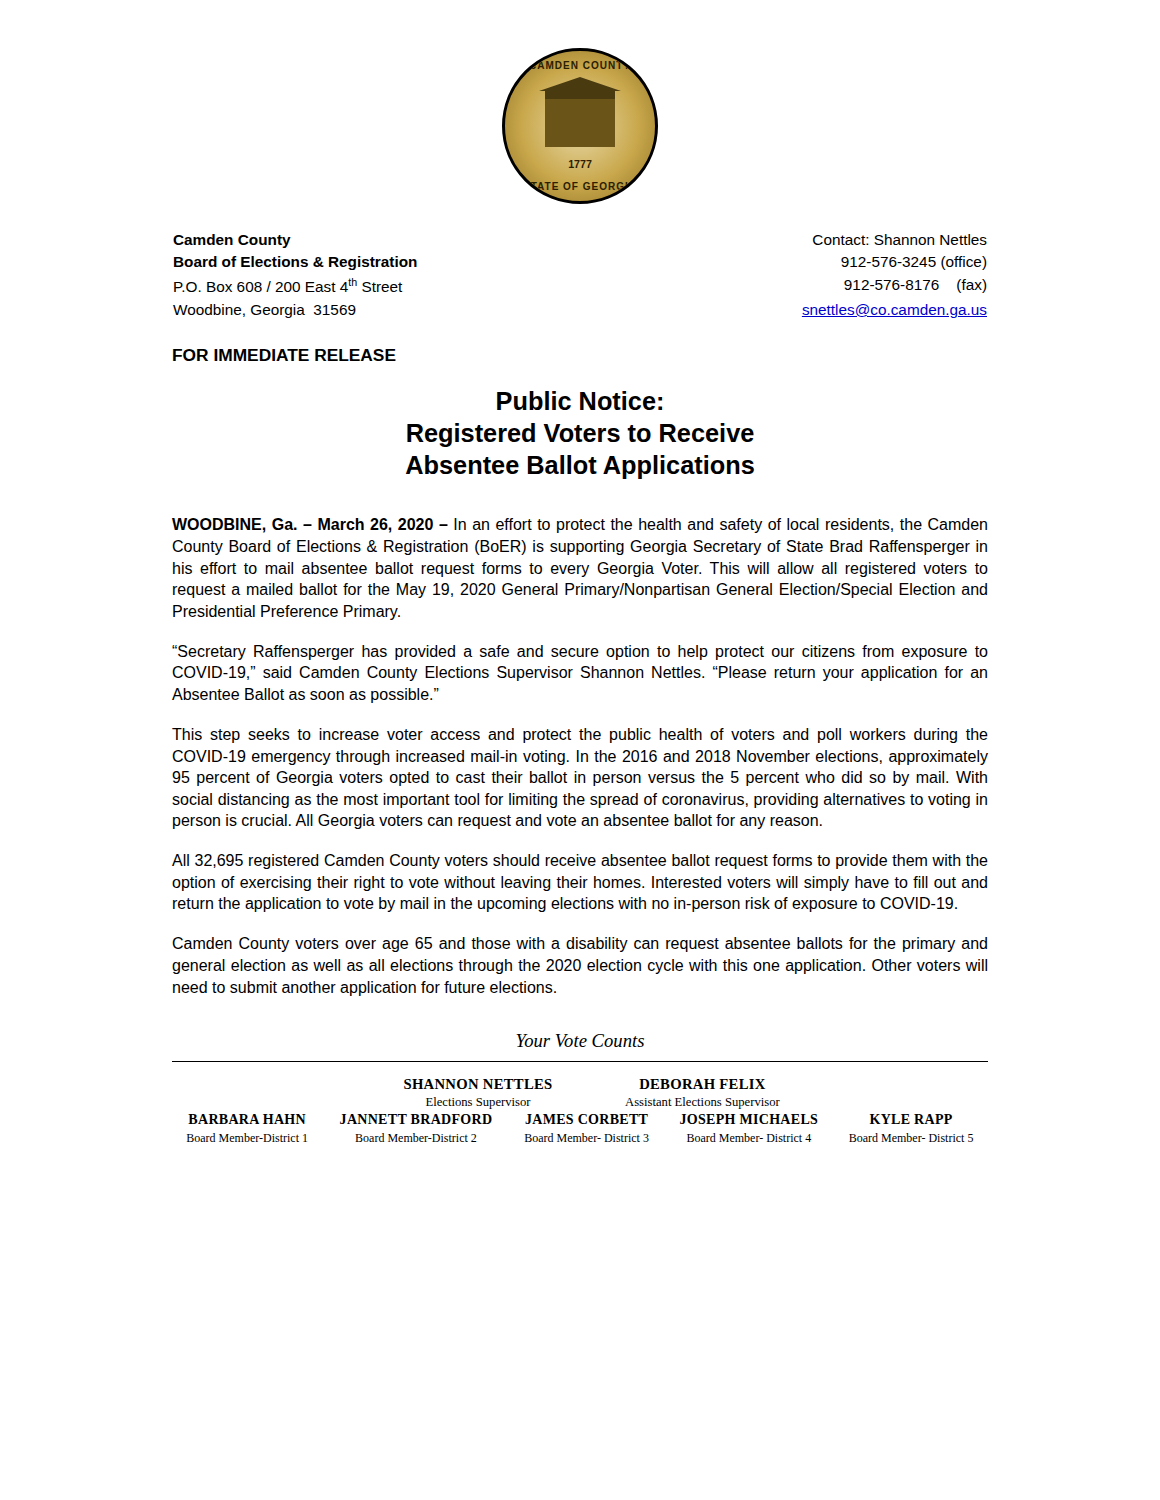CAMDEN COUNTY
1777
STATE OF GEORGIA
| Camden County | Contact: Shannon Nettles |
| Board of Elections & Registration | 912-576-3245 (office) |
| P.O. Box 608 / 200 East 4 th Street | 912-576-8176 (fax) |
| Woodbine, Georgia 31569 | snettles@co.camden.ga.us |
FOR IMMEDIATE RELEASE
Public Notice:
Registered Voters to Receive
Absentee Ballot Applications
WOODBINE, Ga. – March 26, 2020 – In an effort to protect the health and safety of local residents, the Camden County Board of Elections & Registration (BoER) is supporting Georgia Secretary of State Brad Raffensperger in his effort to mail absentee ballot request forms to every Georgia Voter. This will allow all registered voters to request a mailed ballot for the May 19, 2020 General Primary/Nonpartisan General Election/Special Election and Presidential Preference Primary.
“Secretary Raffensperger has provided a safe and secure option to help protect our citizens from exposure to COVID-19,” said Camden County Elections Supervisor Shannon Nettles. “Please return your application for an Absentee Ballot as soon as possible.”
This step seeks to increase voter access and protect the public health of voters and poll workers during the COVID-19 emergency through increased mail-in voting. In the 2016 and 2018 November elections, approximately 95 percent of Georgia voters opted to cast their ballot in person versus the 5 percent who did so by mail. With social distancing as the most important tool for limiting the spread of coronavirus, providing alternatives to voting in person is crucial. All Georgia voters can request and vote an absentee ballot for any reason.
All 32,695 registered Camden County voters should receive absentee ballot request forms to provide them with the option of exercising their right to vote without leaving their homes. Interested voters will simply have to fill out and return the application to vote by mail in the upcoming elections with no in-person risk of exposure to COVID-19.
Camden County voters over age 65 and those with a disability can request absentee ballots for the primary and general election as well as all elections through the 2020 election cycle with this one application. Other voters will need to submit another application for future elections.
Your Vote Counts
| | SHANNON NETTLES Elections Supervisor | DEBORAH FELIX Assistant Elections Supervisor | |
| BARBARA HAHN Board Member-District 1 | JANNETT BRADFORD Board Member-District 2 | JAMES CORBETT Board Member- District 3 | JOSEPH MICHAELS Board Member- District 4 | KYLE RAPP Board Member- District 5 |